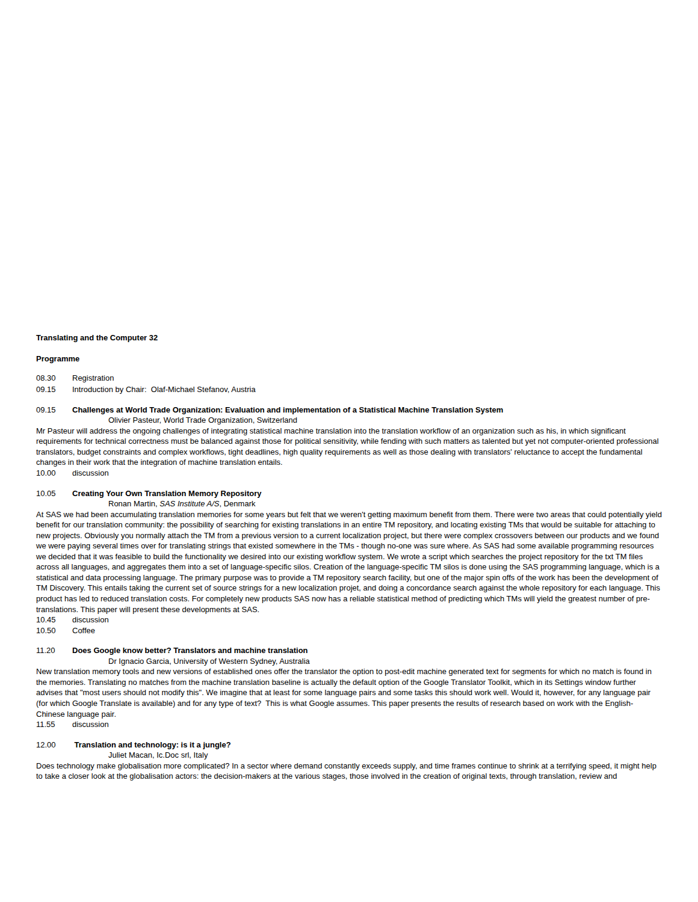Translating and the Computer 32
Programme
08.30 Registration
09.15 Introduction by Chair: Olaf-Michael Stefanov, Austria
09.15 Challenges at World Trade Organization: Evaluation and implementation of a Statistical Machine Translation System
Olivier Pasteur, World Trade Organization, Switzerland
Mr Pasteur will address the ongoing challenges of integrating statistical machine translation into the translation workflow of an organization such as his, in which significant requirements for technical correctness must be balanced against those for political sensitivity, while fending with such matters as talented but yet not computer-oriented professional translators, budget constraints and complex workflows, tight deadlines, high quality requirements as well as those dealing with translators' reluctance to accept the fundamental changes in their work that the integration of machine translation entails.
10.00discussion
10.05 Creating Your Own Translation Memory Repository
Ronan Martin, SAS Institute A/S, Denmark
At SAS we had been accumulating translation memories for some years but felt that we weren't getting maximum benefit from them. There were two areas that could potentially yield benefit for our translation community: the possibility of searching for existing translations in an entire TM repository, and locating existing TMs that would be suitable for attaching to new projects. Obviously you normally attach the TM from a previous version to a current localization project, but there were complex crossovers between our products and we found we were paying several times over for translating strings that existed somewhere in the TMs - though no-one was sure where. As SAS had some available programming resources we decided that it was feasible to build the functionality we desired into our existing workflow system. We wrote a script which searches the project repository for the txt TM files across all languages, and aggregates them into a set of language-specific silos. Creation of the language-specific TM silos is done using the SAS programming language, which is a statistical and data processing language. The primary purpose was to provide a TM repository search facility, but one of the major spin offs of the work has been the development of TM Discovery. This entails taking the current set of source strings for a new localization projet, and doing a concordance search against the whole repository for each language. This product has led to reduced translation costs. For completely new products SAS now has a reliable statistical method of predicting which TMs will yield the greatest number of pre-translations. This paper will present these developments at SAS.
10.45discussion
10.50 Coffee
11.20 Does Google know better? Translators and machine translation
Dr Ignacio Garcia, University of Western Sydney, Australia
New translation memory tools and new versions of established ones offer the translator the option to post-edit machine generated text for segments for which no match is found in the memories. Translating no matches from the machine translation baseline is actually the default option of the Google Translator Toolkit, which in its Settings window further advises that "most users should not modify this". We imagine that at least for some language pairs and some tasks this should work well. Would it, however, for any language pair (for which Google Translate is available) and for any type of text? This is what Google assumes. This paper presents the results of research based on work with the English-Chinese language pair.
11.55discussion
12.00 Translation and technology: is it a jungle?
Juliet Macan, Ic.Doc srl, Italy
Does technology make globalisation more complicated? In a sector where demand constantly exceeds supply, and time frames continue to shrink at a terrifying speed, it might help to take a closer look at the globalisation actors: the decision-makers at the various stages, those involved in the creation of original texts, through translation, review and